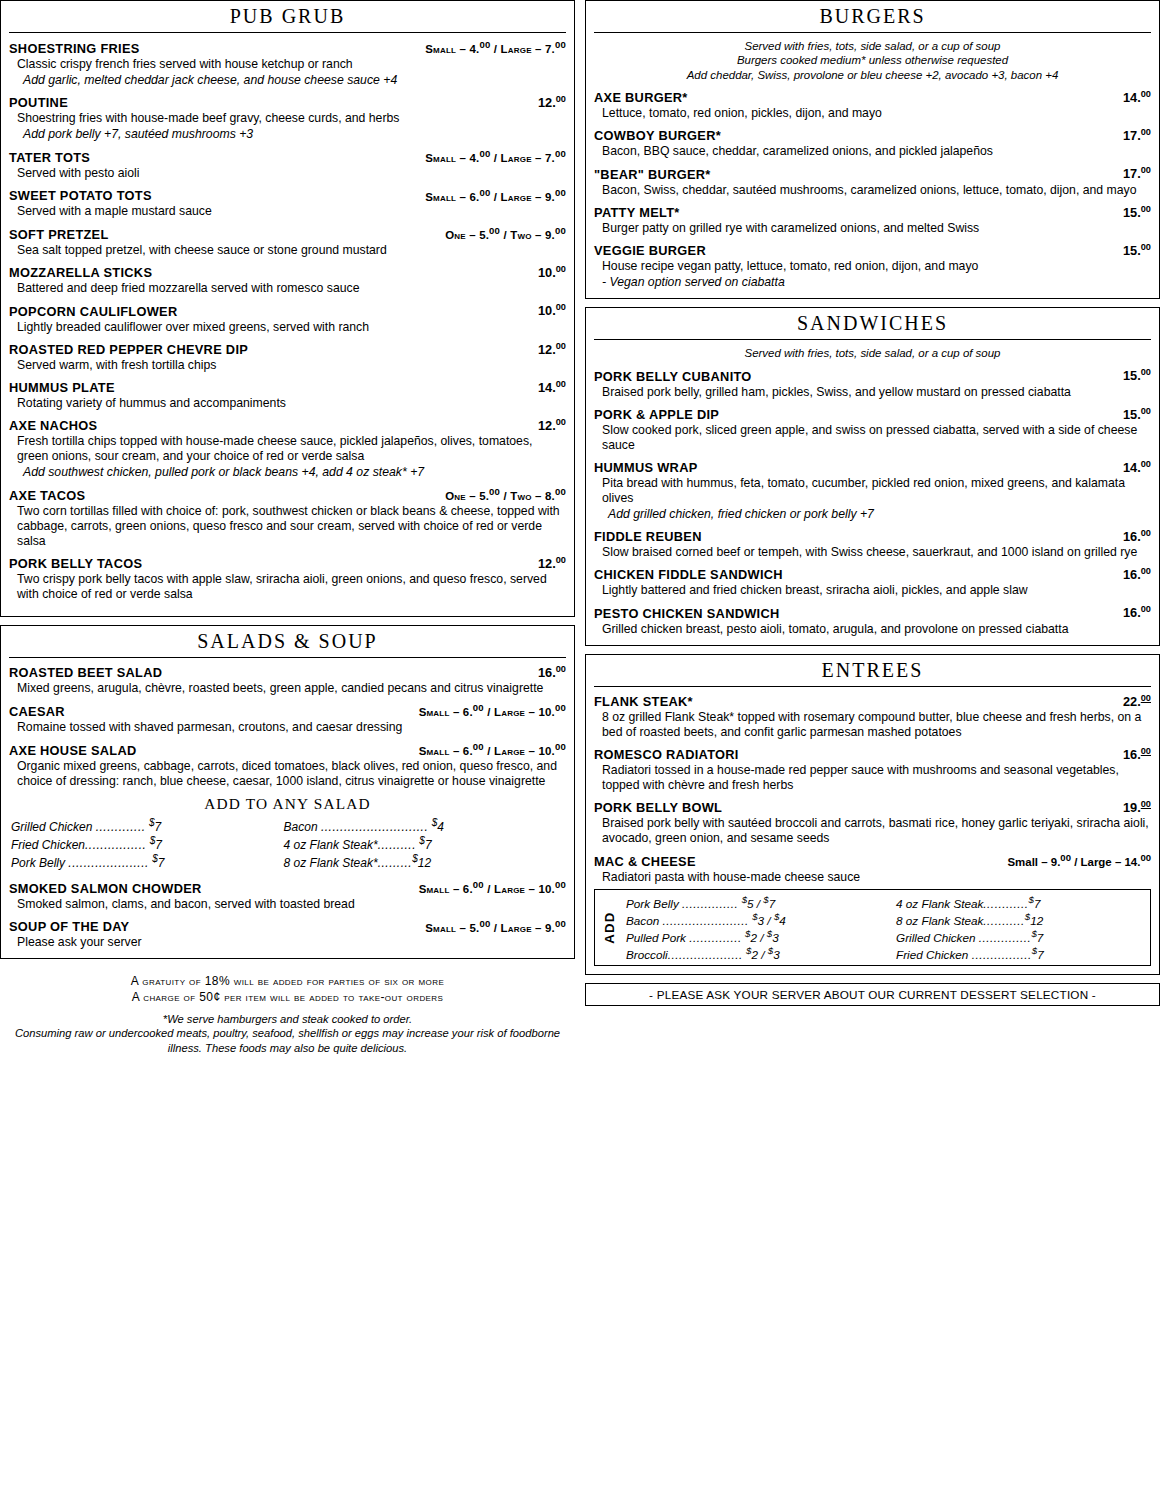PUB GRUB
Shoestring Fries Small – 4.00 / Large – 7.00
Classic crispy french fries served with house ketchup or ranch
Add garlic, melted cheddar jack cheese, and house cheese sauce +4
Poutine 12.00
Shoestring fries with house-made beef gravy, cheese curds, and herbs
Add pork belly +7, sautéed mushrooms +3
Tater Tots Small – 4.00 / Large – 7.00
Served with pesto aioli
Sweet Potato Tots Small – 6.00 / Large – 9.00
Served with a maple mustard sauce
Soft Pretzel One – 5.00 / Two – 9.00
Sea salt topped pretzel, with cheese sauce or stone ground mustard
Mozzarella Sticks 10.00
Battered and deep fried mozzarella served with romesco sauce
Popcorn Cauliflower 10.00
Lightly breaded cauliflower over mixed greens, served with ranch
Roasted Red Pepper Chevre Dip 12.00
Served warm, with fresh tortilla chips
Hummus Plate 14.00
Rotating variety of hummus and accompaniments
Axe Nachos 12.00
Fresh tortilla chips topped with house-made cheese sauce, pickled jalapeños, olives, tomatoes, green onions, sour cream, and your choice of red or verde salsa
Add southwest chicken, pulled pork or black beans +4, add 4 oz steak* +7
Axe Tacos One – 5.00 / Two – 8.00
Two corn tortillas filled with choice of: pork, southwest chicken or black beans & cheese, topped with cabbage, carrots, green onions, queso fresco and sour cream, served with choice of red or verde salsa
Pork Belly Tacos 12.00
Two crispy pork belly tacos with apple slaw, sriracha aioli, green onions, and queso fresco, served with choice of red or verde salsa
SALADS & SOUP
Roasted Beet Salad 16.00
Mixed greens, arugula, chèvre, roasted beets, green apple, candied pecans and citrus vinaigrette
Caesar Small – 6.00 / Large – 10.00
Romaine tossed with shaved parmesan, croutons, and caesar dressing
Axe House Salad Small – 6.00 / Large – 10.00
Organic mixed greens, cabbage, carrots, diced tomatoes, black olives, red onion, queso fresco, and choice of dressing: ranch, blue cheese, caesar, 1000 island, citrus vinaigrette or house vinaigrette
ADD TO ANY SALAD
| Grilled Chicken ............. $ 7 | Bacon ............................ $ 4 |
| Fried Chicken ................ $ 7 | 4 oz Flank Steak* .......... $ 7 |
| Pork Belly ..................... $ 7 | 8 oz Flank Steak* ......... $ 12 |
Smoked Salmon Chowder Small – 6.00 / Large – 10.00
Smoked salmon, clams, and bacon, served with toasted bread
Soup of the Day Small – 5.00 / Large – 9.00
Please ask your server
A gratuity of 18% will be added for parties of six or more
A charge of 50¢ per item will be added to take-out orders
*We serve hamburgers and steak cooked to order.
Consuming raw or undercooked meats, poultry, seafood, shellfish or eggs may increase your risk of foodborne illness. These foods may also be quite delicious.
BURGERS
Served with fries, tots, side salad, or a cup of soup
Burgers cooked medium* unless otherwise requested
Add cheddar, Swiss, provolone or bleu cheese +2, avocado +3, bacon +4
Axe Burger* 14.00
Lettuce, tomato, red onion, pickles, dijon, and mayo
Cowboy Burger* 17.00
Bacon, BBQ sauce, cheddar, caramelized onions, and pickled jalapeños
"Bear" Burger* 17.00
Bacon, Swiss, cheddar, sautéed mushrooms, caramelized onions, lettuce, tomato, dijon, and mayo
Patty Melt* 15.00
Burger patty on grilled rye with caramelized onions, and melted Swiss
Veggie Burger 15.00
House recipe vegan patty, lettuce, tomato, red onion, dijon, and mayo
- Vegan option served on ciabatta
SANDWICHES
Served with fries, tots, side salad, or a cup of soup
Pork Belly Cubanito 15.00
Braised pork belly, grilled ham, pickles, Swiss, and yellow mustard on pressed ciabatta
Pork & Apple Dip 15.00
Slow cooked pork, sliced green apple, and swiss on pressed ciabatta, served with a side of cheese sauce
Hummus Wrap 14.00
Pita bread with hummus, feta, tomato, cucumber, pickled red onion, mixed greens, and kalamata olives
Add grilled chicken, fried chicken or pork belly +7
Fiddle Reuben 16.00
Slow braised corned beef or tempeh, with Swiss cheese, sauerkraut, and 1000 island on grilled rye
Chicken Fiddle Sandwich 16.00
Lightly battered and fried chicken breast, sriracha aioli, pickles, and apple slaw
Pesto Chicken Sandwich 16.00
Grilled chicken breast, pesto aioli, tomato, arugula, and provolone on pressed ciabatta
ENTREES
Flank Steak* 22.00
8 oz grilled Flank Steak* topped with rosemary compound butter, blue cheese and fresh herbs, on a bed of roasted beets, and confit garlic parmesan mashed potatoes
Romesco Radiatori 16.00
Radiatori tossed in a house-made red pepper sauce with mushrooms and seasonal vegetables, topped with chèvre and fresh herbs
Pork Belly Bowl 19.00
Braised pork belly with sautéed broccoli and carrots, basmati rice, honey garlic teriyaki, sriracha aioli, avocado, green onion, and sesame seeds
Mac & Cheese Small – 9.00 / Large – 14.00
Radiatori pasta with house-made cheese sauce
ADD
| Pork Belly ............... $ 5 / $ 7 | 4 oz Flank Steak ............ $ 7 |
| Bacon ....................... $ 3 / $ 4 | 8 oz Flank Steak ........... $ 12 |
| Pulled Pork .............. $ 2 / $ 3 | Grilled Chicken .............. $ 7 |
| Broccoli .................... $ 2 / $ 3 | Fried Chicken ................ $ 7 |
- PLEASE ASK YOUR SERVER ABOUT OUR CURRENT DESSERT SELECTION -